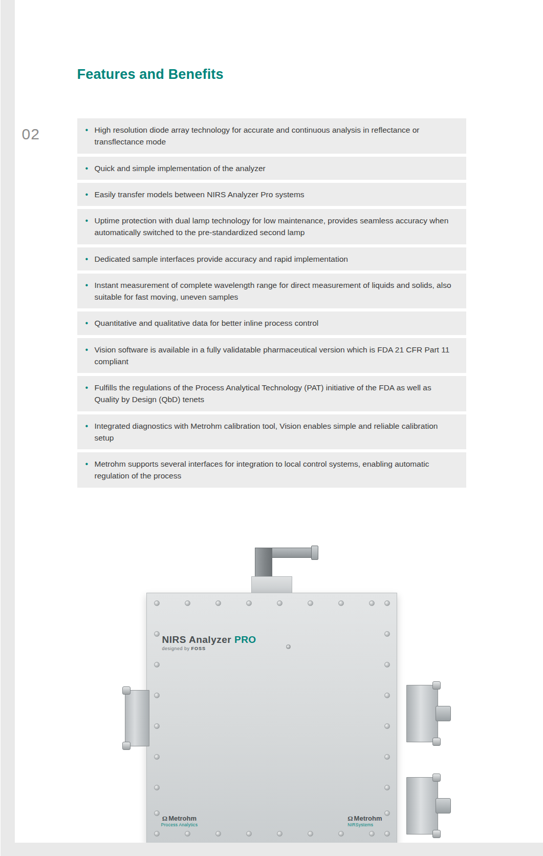02
Features and Benefits
High resolution diode array technology for accurate and continuous analysis in reflectance or transflectance mode
Quick and simple implementation of the analyzer
Easily transfer models between NIRS Analyzer Pro systems
Uptime protection with dual lamp technology for low maintenance, provides seamless accuracy when automatically switched to the pre-standardized second lamp
Dedicated sample interfaces provide accuracy and rapid implementation
Instant measurement of complete wavelength range for direct measurement of liquids and solids, also suitable for fast moving, uneven samples
Quantitative and qualitative data for better inline process control
Vision software is available in a fully validatable pharmaceutical version which is FDA 21 CFR Part 11 compliant
Fulfills the regulations of the Process Analytical Technology (PAT) initiative of the FDA as well as Quality by Design (QbD) tenets
Integrated diagnostics with Metrohm calibration tool, Vision enables simple and reliable calibration setup
Metrohm supports several interfaces for integration to local control systems, enabling automatic regulation of the process
NIRS Analyzer PRO
designed by FOSS
ΩMetrohm
Process Analytics
ΩMetrohm
NIRSystems